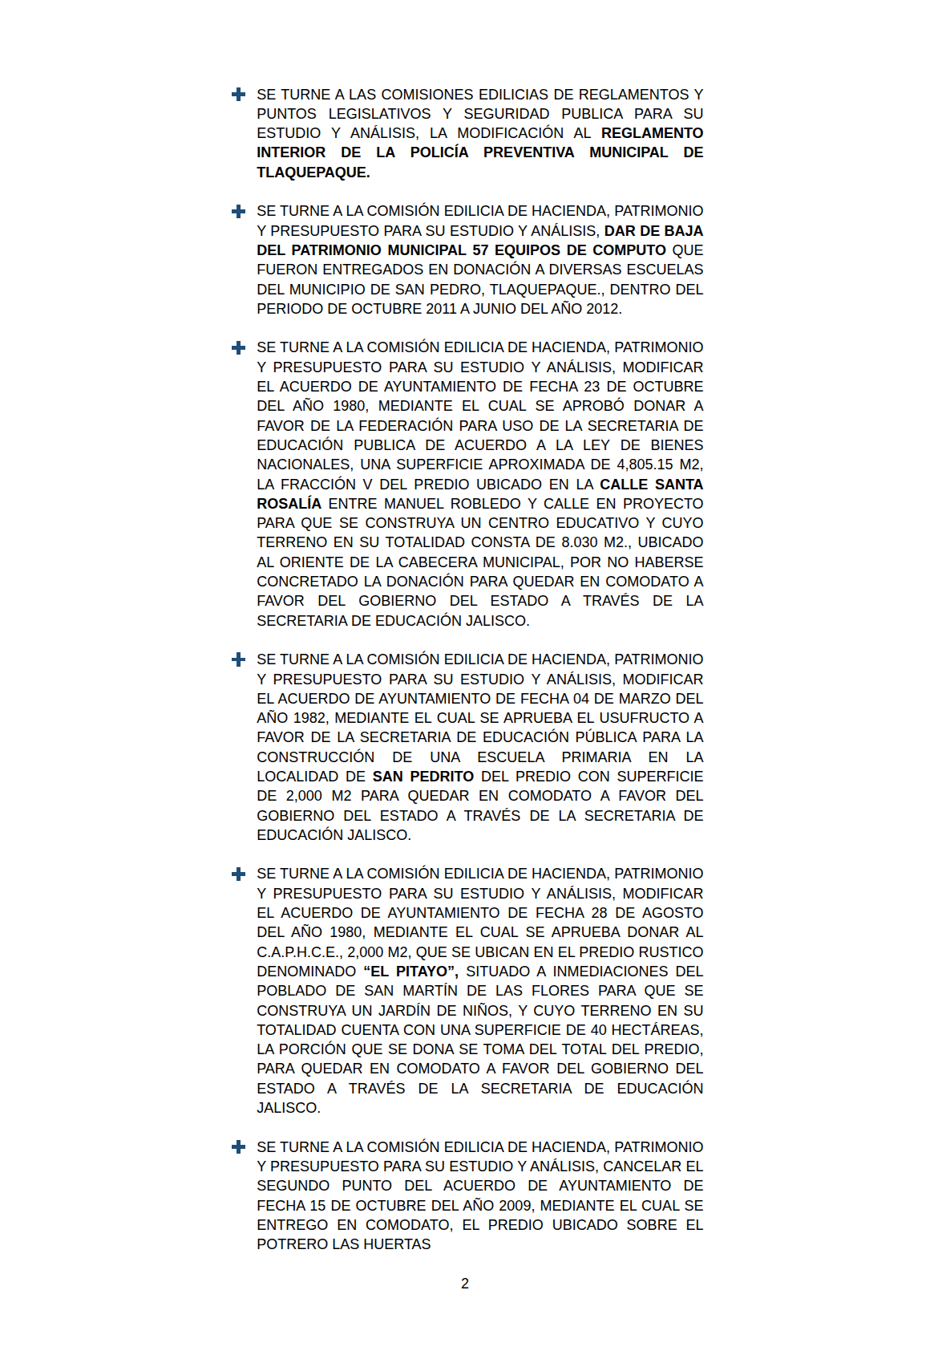Se turne a las comisiones edilicias de reglamentos y puntos legislativos y seguridad publica para su estudio y análisis, la modificación al Reglamento Interior de la Policía Preventiva Municipal de Tlaquepaque.
Se turne a la comisión edilicia de hacienda, patrimonio y presupuesto para su estudio y análisis, dar de baja del patrimonio municipal 57 equipos de computo que fueron entregados en donación a diversas escuelas del municipio de San Pedro, Tlaquepaque., dentro del periodo de octubre 2011 a junio del año 2012.
Se turne a la comisión edilicia de hacienda, patrimonio y presupuesto para su estudio y análisis, modificar el acuerdo de ayuntamiento de fecha 23 de octubre del año 1980, mediante el cual se aprobó donar a favor de la federación para uso de la secretaria de educación publica de acuerdo a la ley de bienes nacionales, una superficie aproximada de 4,805.15 m2, la fracción V del predio ubicado en la calle Santa Rosalía entre Manuel Robledo y calle en proyecto para que se construya un centro educativo y cuyo terreno en su totalidad consta de 8.030 m2., ubicado al oriente de la cabecera municipal, por no haberse concretado la donación para quedar en comodato a favor del gobierno del estado a través de la secretaria de educación Jalisco.
Se turne a la comisión edilicia de hacienda, patrimonio y presupuesto para su estudio y análisis, modificar el acuerdo de ayuntamiento de fecha 04 de marzo del año 1982, mediante el cual se aprueba el usufructo a favor de la secretaria de educación pública para la construcción de una escuela primaria en la localidad de San Pedrito del predio con superficie de 2,000 m2 para quedar en comodato a favor del gobierno del estado a través de la secretaria de educación Jalisco.
Se turne a la comisión edilicia de hacienda, patrimonio y presupuesto para su estudio y análisis, modificar el acuerdo de ayuntamiento de fecha 28 de agosto del año 1980, mediante el cual se aprueba donar al C.A.P.H.C.E., 2,000 m2, que se ubican en el predio rustico denominado “El Pitayo”, situado a inmediaciones del poblado de San Martín de las Flores para que se construya un jardín de niños, y cuyo terreno en su totalidad cuenta con una superficie de 40 hectáreas, la porción que se dona se toma del total del predio, para quedar en comodato a favor del gobierno del estado a través de la secretaria de educación Jalisco.
Se turne a la comisión edilicia de hacienda, patrimonio y presupuesto para su estudio y análisis, cancelar el segundo punto del acuerdo de ayuntamiento de fecha 15 de octubre del año 2009, mediante el cual se entrego en comodato, el predio ubicado sobre el potrero las huertas
2